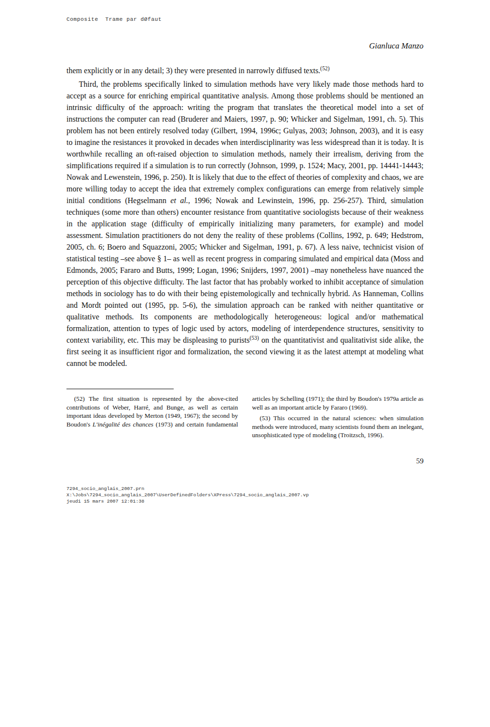Composite Trame par dØfaut
Gianluca Manzo
them explicitly or in any detail; 3) they were presented in narrowly diffused texts.(52)
Third, the problems specifically linked to simulation methods have very likely made those methods hard to accept as a source for enriching empirical quantitative analysis. Among those problems should be mentioned an intrinsic difficulty of the approach: writing the program that translates the theoretical model into a set of instructions the computer can read (Bruderer and Maiers, 1997, p. 90; Whicker and Sigelman, 1991, ch. 5). This problem has not been entirely resolved today (Gilbert, 1994, 1996c; Gulyas, 2003; Johnson, 2003), and it is easy to imagine the resistances it provoked in decades when interdisciplinarity was less widespread than it is today. It is worthwhile recalling an oft-raised objection to simulation methods, namely their irrealism, deriving from the simplifications required if a simulation is to run correctly (Johnson, 1999, p. 1524; Macy, 2001, pp. 14441-14443; Nowak and Lewenstein, 1996, p. 250). It is likely that due to the effect of theories of complexity and chaos, we are more willing today to accept the idea that extremely complex configurations can emerge from relatively simple initial conditions (Hegselmann et al., 1996; Nowak and Lewinstein, 1996, pp. 256-257). Third, simulation techniques (some more than others) encounter resistance from quantitative sociologists because of their weakness in the application stage (difficulty of empirically initializing many parameters, for example) and model assessment. Simulation practitioners do not deny the reality of these problems (Collins, 1992, p. 649; Hedstrom, 2005, ch. 6; Boero and Squazzoni, 2005; Whicker and Sigelman, 1991, p. 67). A less naive, technicist vision of statistical testing –see above § 1– as well as recent progress in comparing simulated and empirical data (Moss and Edmonds, 2005; Fararo and Butts, 1999; Logan, 1996; Snijders, 1997, 2001) –may nonetheless have nuanced the perception of this objective difficulty. The last factor that has probably worked to inhibit acceptance of simulation methods in sociology has to do with their being epistemologically and technically hybrid. As Hanneman, Collins and Mordt pointed out (1995, pp. 5-6), the simulation approach can be ranked with neither quantitative or qualitative methods. Its components are methodologically heterogeneous: logical and/or mathematical formalization, attention to types of logic used by actors, modeling of interdependence structures, sensitivity to context variability, etc. This may be displeasing to purists(53) on the quantitativist and qualitativist side alike, the first seeing it as insufficient rigor and formalization, the second viewing it as the latest attempt at modeling what cannot be modeled.
(52) The first situation is represented by the above-cited contributions of Weber, Harré, and Bunge, as well as certain important ideas developed by Merton (1949, 1967); the second by Boudon's L'inégalité des chances (1973) and certain fundamental articles by Schelling (1971); the third by Boudon's 1979a article as well as an important article by Fararo (1969).
(53) This occurred in the natural sciences: when simulation methods were introduced, many scientists found them an inelegant, unsophisticated type of modeling (Troitzsch, 1996).
59
7294_socio_anglais_2007.prn
X:\Jobs\7294_socio_anglais_2007\UserDefinedFolders\XPress\7294_socio_anglais_2007.vp
jeudi 15 mars 2007 12:01:38